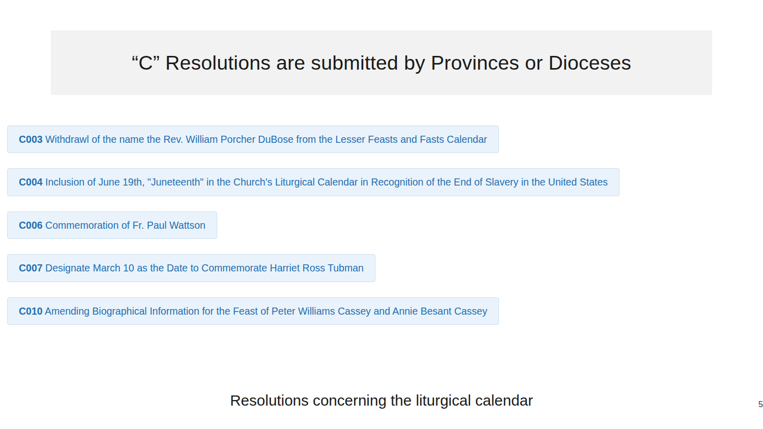“C” Resolutions are submitted by Provinces or Dioceses
C003 Withdrawl of the name the Rev. William Porcher DuBose from the Lesser Feasts and Fasts Calendar
C004 Inclusion of June 19th, "Juneteenth" in the Church's Liturgical Calendar in Recognition of the End of Slavery in the United States
C006 Commemoration of Fr. Paul Wattson
C007 Designate March 10 as the Date to Commemorate Harriet Ross Tubman
C010 Amending Biographical Information for the Feast of Peter Williams Cassey and Annie Besant Cassey
Resolutions concerning the liturgical calendar 5